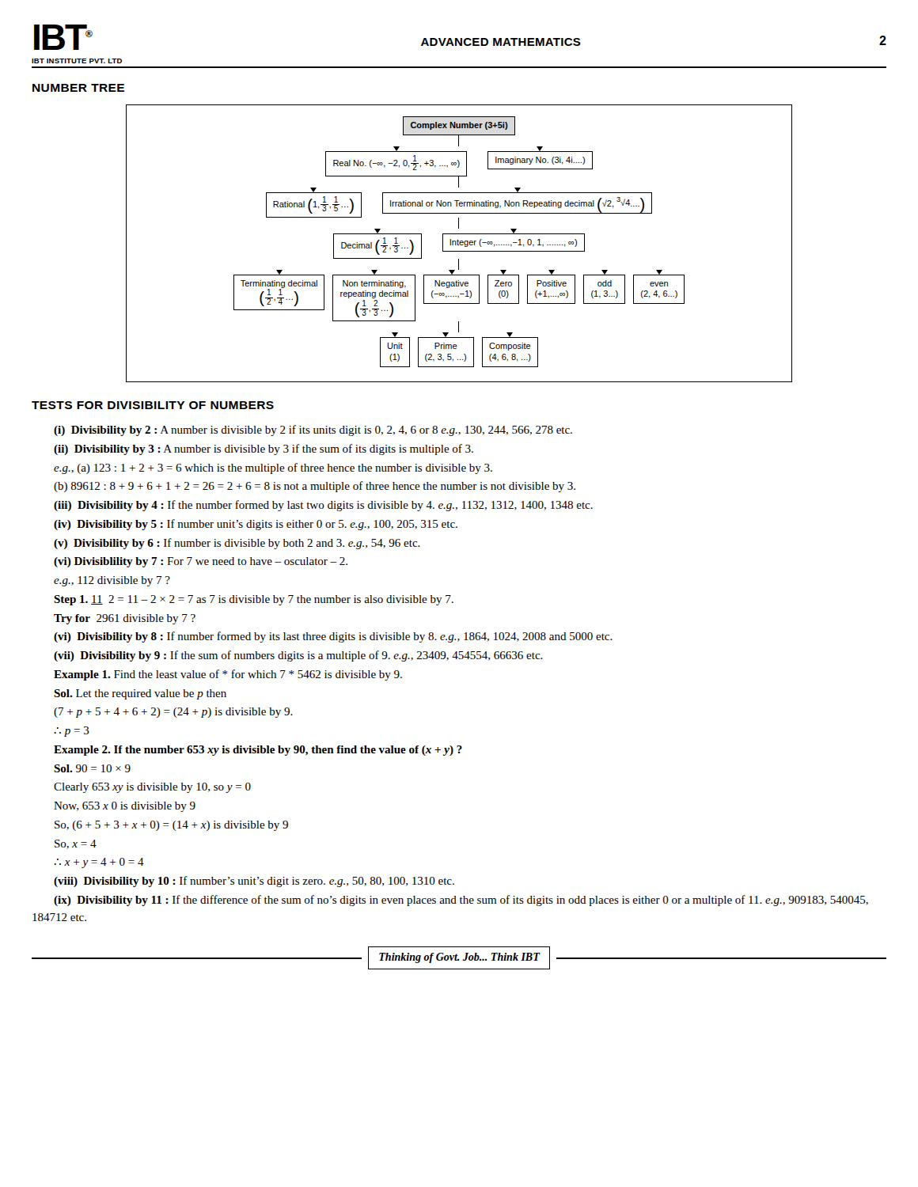IBT®
IBT INSTITUTE PVT. LTD
ADVANCED MATHEMATICS
2
NUMBER TREE
Complex Number (3+5i)
Real No. (−∞, −2, 0,12, +3, ..., ∞)
Imaginary No. (3i, 4i....)
Rational (1,13,15…)
Irrational or Non Terminating, Non Repeating decimal (√2, 3√4....)
Decimal (12,13…)
Integer (−∞,......,−1, 0, 1, ......., ∞)
Terminating decimal
(12,14…)
Non terminating,
repeating decimal
(13,23…)
Negative
(−∞,....,−1)
Zero
(0)
Positive
(+1,...,∞)
odd
(1, 3...)
even
(2, 4, 6...)
Unit
(1)
Prime
(2, 3, 5, ...)
Composite
(4, 6, 8, ...)
TESTS FOR DIVISIBILITY OF NUMBERS
(i) Divisibility by 2 : A number is divisible by 2 if its units digit is 0, 2, 4, 6 or 8 e.g., 130, 244, 566, 278 etc.
(ii) Divisibility by 3 : A number is divisible by 3 if the sum of its digits is multiple of 3.
e.g., (a) 123 : 1 + 2 + 3 = 6 which is the multiple of three hence the number is divisible by 3.
(b) 89612 : 8 + 9 + 6 + 1 + 2 = 26 = 2 + 6 = 8 is not a multiple of three hence the number is not divisible by 3.
(iii) Divisibility by 4 : If the number formed by last two digits is divisible by 4. e.g., 1132, 1312, 1400, 1348 etc.
(iv) Divisibility by 5 : If number unit’s digits is either 0 or 5. e.g., 100, 205, 315 etc.
(v) Divisibility by 6 : If number is divisible by both 2 and 3. e.g., 54, 96 etc.
(vi) Divisiblility by 7 : For 7 we need to have – osculator – 2.
e.g., 112 divisible by 7 ?
Step 1. 11 2 = 11 – 2 × 2 = 7 as 7 is divisible by 7 the number is also divisible by 7.
Try for 2961 divisible by 7 ?
(vi) Divisibility by 8 : If number formed by its last three digits is divisible by 8. e.g., 1864, 1024, 2008 and 5000 etc.
(vii) Divisibility by 9 : If the sum of numbers digits is a multiple of 9. e.g., 23409, 454554, 66636 etc.
Example 1. Find the least value of * for which 7 * 5462 is divisible by 9.
Sol. Let the required value be p then
(7 + p + 5 + 4 + 6 + 2) = (24 + p) is divisible by 9.
∴ p = 3
Example 2. If the number 653 xy is divisible by 90, then find the value of (x + y) ?
Sol. 90 = 10 × 9
Clearly 653 xy is divisible by 10, so y = 0
Now, 653 x 0 is divisible by 9
So, (6 + 5 + 3 + x + 0) = (14 + x) is divisible by 9
So, x = 4
∴ x + y = 4 + 0 = 4
(viii) Divisibility by 10 : If number’s unit’s digit is zero. e.g., 50, 80, 100, 1310 etc.
(ix) Divisibility by 11 : If the difference of the sum of no’s digits in even places and the sum of its digits in odd places is either 0 or a multiple of 11. e.g., 909183, 540045, 184712 etc.
Thinking of Govt. Job... Think IBT